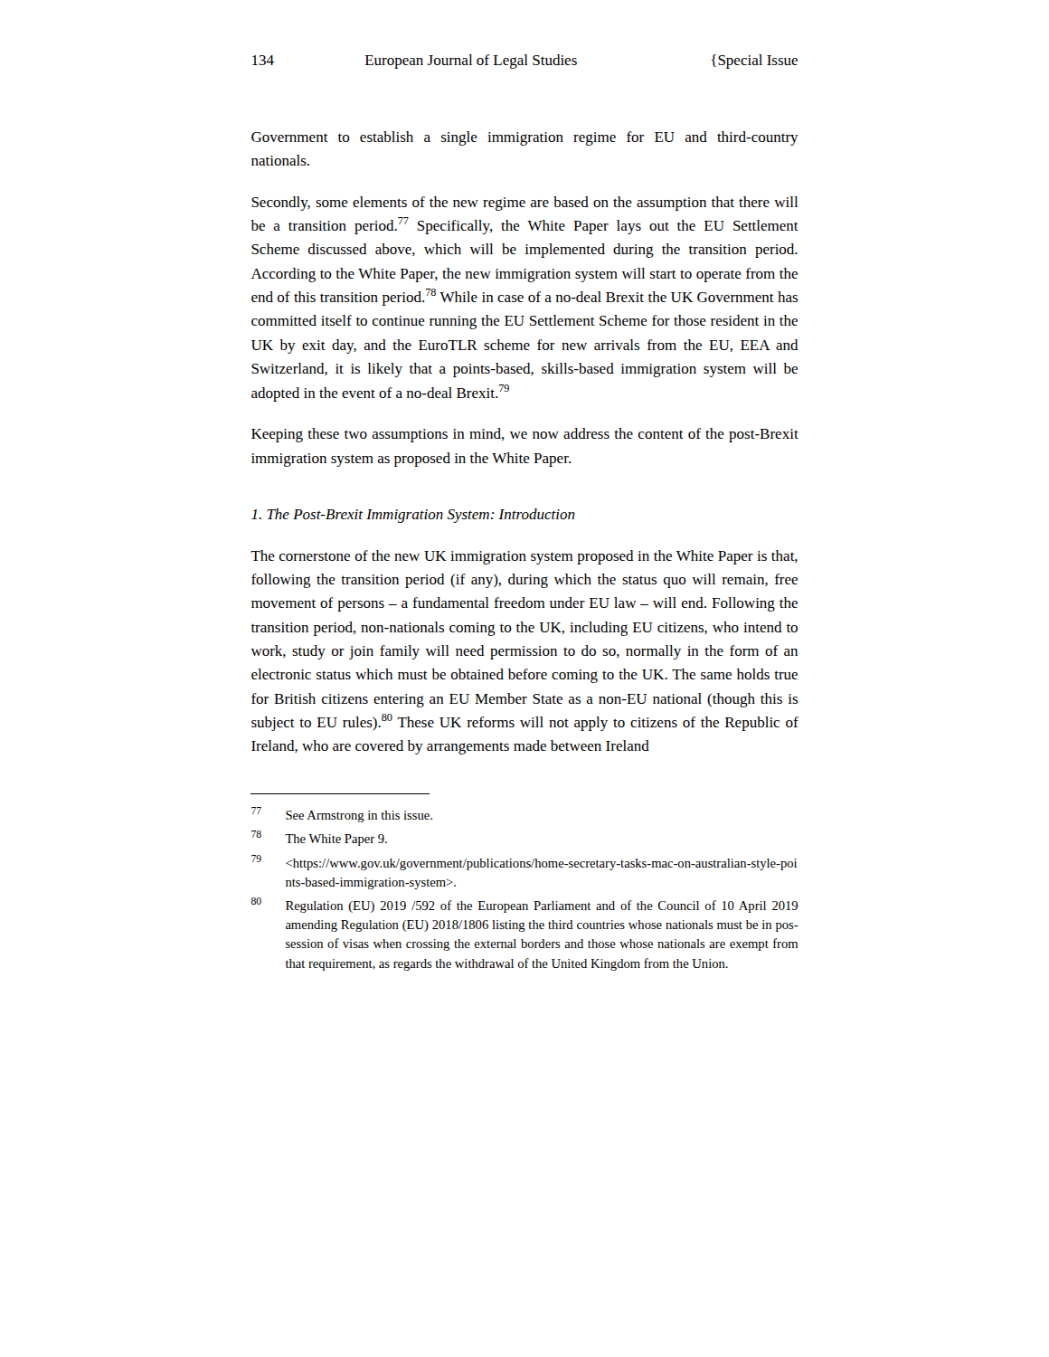134 European Journal of Legal Studies {Special Issue
Government to establish a single immigration regime for EU and third-country nationals.
Secondly, some elements of the new regime are based on the assumption that there will be a transition period.77 Specifically, the White Paper lays out the EU Settlement Scheme discussed above, which will be implemented during the transition period. According to the White Paper, the new immigration system will start to operate from the end of this transition period.78 While in case of a no-deal Brexit the UK Government has committed itself to continue running the EU Settlement Scheme for those resident in the UK by exit day, and the EuroTLR scheme for new arrivals from the EU, EEA and Switzerland, it is likely that a points-based, skills-based immigration system will be adopted in the event of a no-deal Brexit.79
Keeping these two assumptions in mind, we now address the content of the post-Brexit immigration system as proposed in the White Paper.
1. The Post-Brexit Immigration System: Introduction
The cornerstone of the new UK immigration system proposed in the White Paper is that, following the transition period (if any), during which the status quo will remain, free movement of persons – a fundamental freedom under EU law – will end. Following the transition period, non-nationals coming to the UK, including EU citizens, who intend to work, study or join family will need permission to do so, normally in the form of an electronic status which must be obtained before coming to the UK. The same holds true for British citizens entering an EU Member State as a non-EU national (though this is subject to EU rules).80 These UK reforms will not apply to citizens of the Republic of Ireland, who are covered by arrangements made between Ireland
77 See Armstrong in this issue.
78 The White Paper 9.
79 <https://www.gov.uk/government/publications/home-secretary-tasks-mac-on-australian-style-points-based-immigration-system>.
80 Regulation (EU) 2019 /592 of the European Parliament and of the Council of 10 April 2019 amending Regulation (EU) 2018/1806 listing the third countries whose nationals must be in possession of visas when crossing the external borders and those whose nationals are exempt from that requirement, as regards the withdrawal of the United Kingdom from the Union.